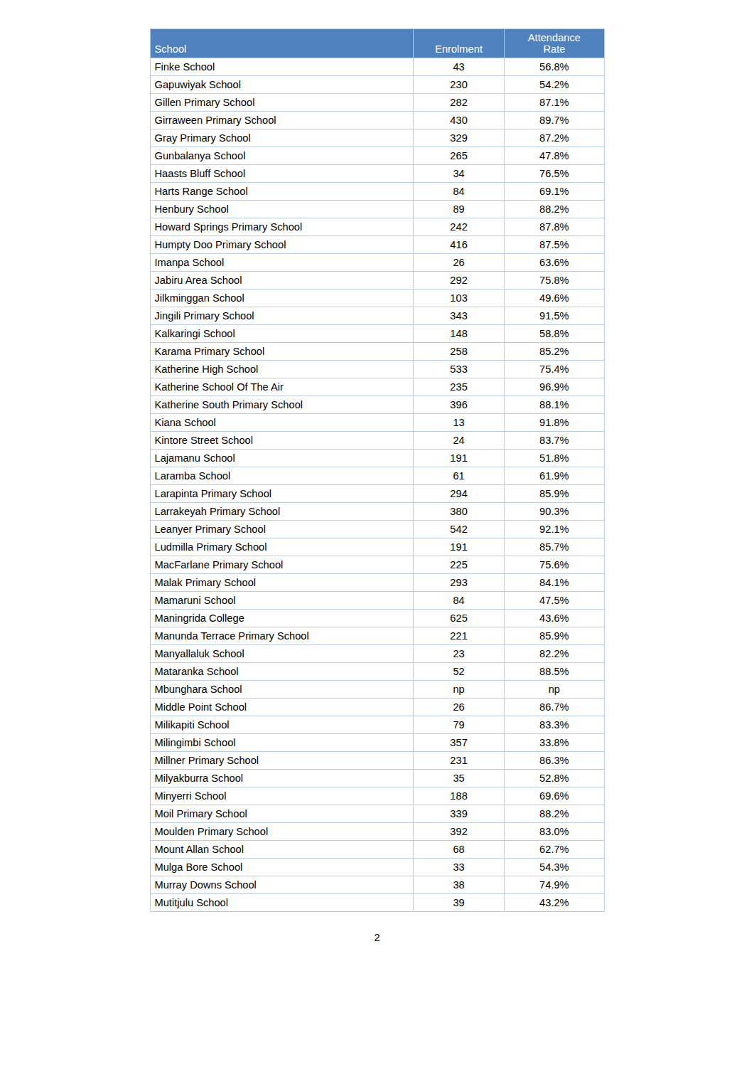| School | Enrolment | Attendance Rate |
| --- | --- | --- |
| Finke School | 43 | 56.8% |
| Gapuwiyak School | 230 | 54.2% |
| Gillen Primary School | 282 | 87.1% |
| Girraween Primary School | 430 | 89.7% |
| Gray Primary School | 329 | 87.2% |
| Gunbalanya School | 265 | 47.8% |
| Haasts Bluff School | 34 | 76.5% |
| Harts Range School | 84 | 69.1% |
| Henbury School | 89 | 88.2% |
| Howard Springs Primary School | 242 | 87.8% |
| Humpty Doo Primary School | 416 | 87.5% |
| Imanpa School | 26 | 63.6% |
| Jabiru Area School | 292 | 75.8% |
| Jilkminggan School | 103 | 49.6% |
| Jingili Primary School | 343 | 91.5% |
| Kalkaringi School | 148 | 58.8% |
| Karama Primary School | 258 | 85.2% |
| Katherine High School | 533 | 75.4% |
| Katherine School Of The Air | 235 | 96.9% |
| Katherine South Primary School | 396 | 88.1% |
| Kiana School | 13 | 91.8% |
| Kintore Street School | 24 | 83.7% |
| Lajamanu School | 191 | 51.8% |
| Laramba School | 61 | 61.9% |
| Larapinta Primary School | 294 | 85.9% |
| Larrakeyah Primary School | 380 | 90.3% |
| Leanyer Primary School | 542 | 92.1% |
| Ludmilla Primary School | 191 | 85.7% |
| MacFarlane Primary School | 225 | 75.6% |
| Malak Primary School | 293 | 84.1% |
| Mamaruni School | 84 | 47.5% |
| Maningrida College | 625 | 43.6% |
| Manunda Terrace Primary School | 221 | 85.9% |
| Manyallaluk School | 23 | 82.2% |
| Mataranka School | 52 | 88.5% |
| Mbunghara School | np | np |
| Middle Point School | 26 | 86.7% |
| Milikapiti School | 79 | 83.3% |
| Milingimbi School | 357 | 33.8% |
| Millner Primary School | 231 | 86.3% |
| Milyakburra School | 35 | 52.8% |
| Minyerri School | 188 | 69.6% |
| Moil Primary School | 339 | 88.2% |
| Moulden Primary School | 392 | 83.0% |
| Mount Allan School | 68 | 62.7% |
| Mulga Bore School | 33 | 54.3% |
| Murray Downs School | 38 | 74.9% |
| Mutitjulu School | 39 | 43.2% |
2